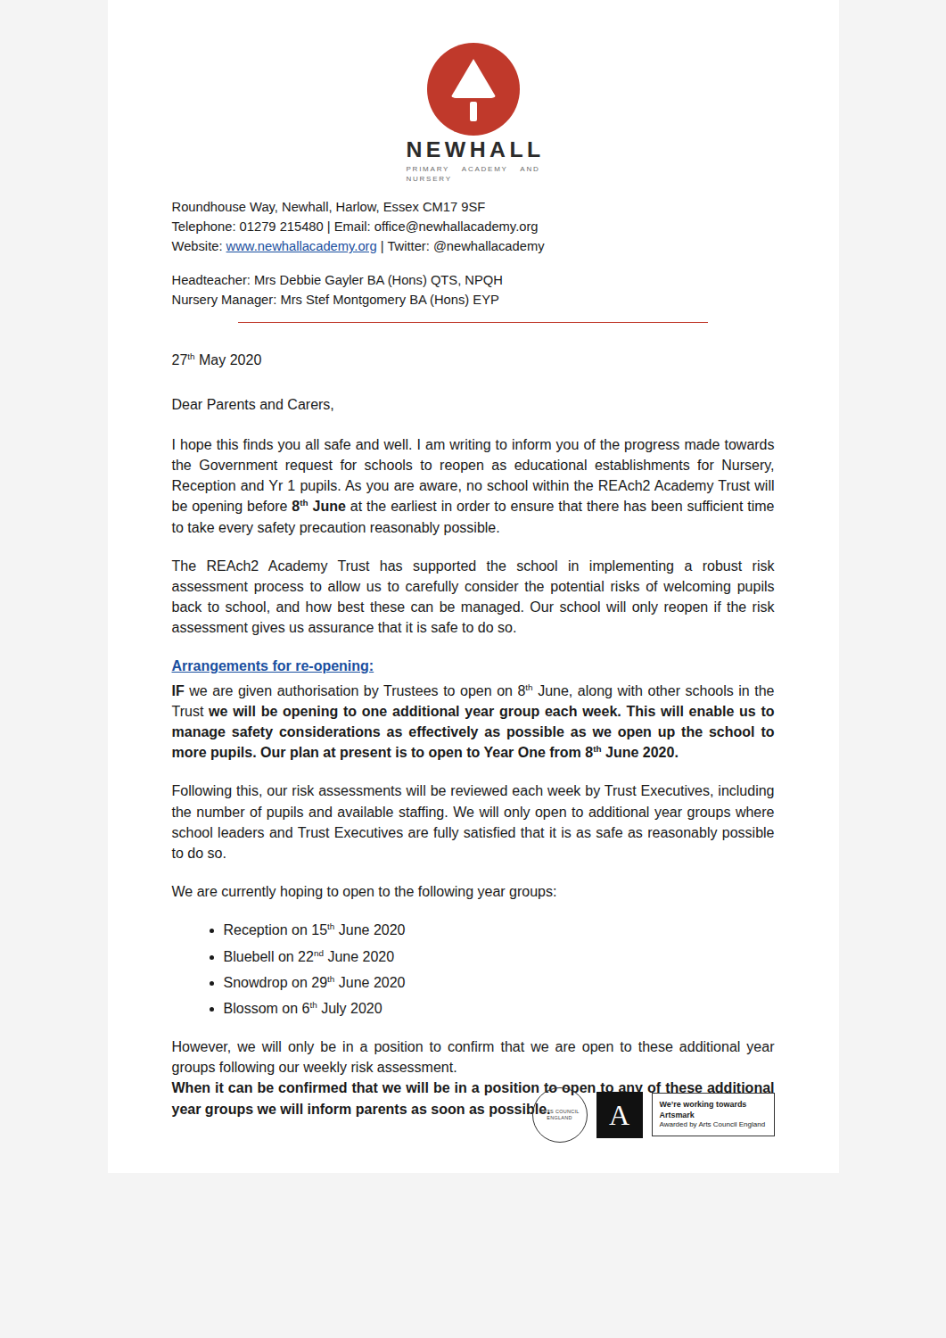NEWHALL
Primary Academy and Nursery
Roundhouse Way, Newhall, Harlow, Essex CM17 9SF
Telephone: 01279 215480 | Email: office@newhallacademy.org
Website: www.newhallacademy.org | Twitter: @newhallacademy
Headteacher: Mrs Debbie Gayler BA (Hons) QTS, NPQH
Nursery Manager: Mrs Stef Montgomery BA (Hons) EYP
27th May 2020
Dear Parents and Carers,
I hope this finds you all safe and well. I am writing to inform you of the progress made towards the Government request for schools to reopen as educational establishments for Nursery, Reception and Yr 1 pupils. As you are aware, no school within the REAch2 Academy Trust will be opening before 8th June at the earliest in order to ensure that there has been sufficient time to take every safety precaution reasonably possible.
The REAch2 Academy Trust has supported the school in implementing a robust risk assessment process to allow us to carefully consider the potential risks of welcoming pupils back to school, and how best these can be managed. Our school will only reopen if the risk assessment gives us assurance that it is safe to do so.
Arrangements for re-opening:
IF we are given authorisation by Trustees to open on 8th June, along with other schools in the Trust we will be opening to one additional year group each week. This will enable us to manage safety considerations as effectively as possible as we open up the school to more pupils. Our plan at present is to open to Year One from 8th June 2020.
Following this, our risk assessments will be reviewed each week by Trust Executives, including the number of pupils and available staffing. We will only open to additional year groups where school leaders and Trust Executives are fully satisfied that it is as safe as reasonably possible to do so.
We are currently hoping to open to the following year groups:
Reception on 15th June 2020
Bluebell on 22nd June 2020
Snowdrop on 29th June 2020
Blossom on 6th July 2020
However, we will only be in a position to confirm that we are open to these additional year groups following our weekly risk assessment.
When it can be confirmed that we will be in a position to open to any of these additional year groups we will inform parents as soon as possible.
Arts Council England
A
We’re working towards Artsmark Awarded by Arts Council England